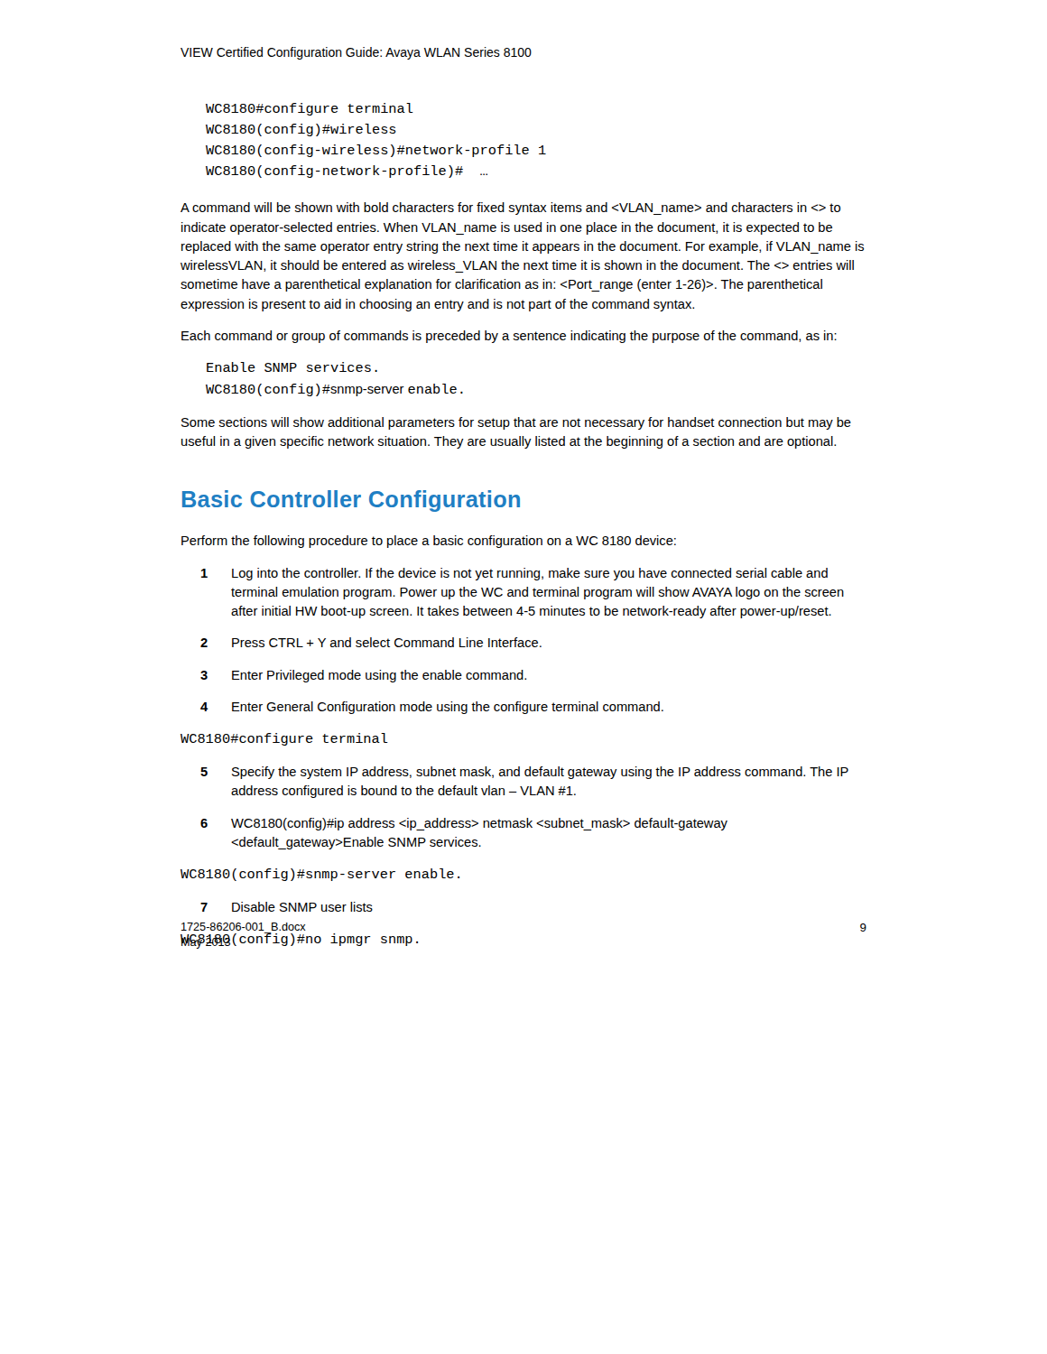VIEW Certified Configuration Guide: Avaya WLAN Series 8100
WC8180#configure terminal WC8180(config)#wireless WC8180(config-wireless)#network-profile 1 WC8180(config-network-profile)# …
A command will be shown with bold characters for fixed syntax items and <VLAN_name> and characters in <> to indicate operator-selected entries. When VLAN_name is used in one place in the document, it is expected to be replaced with the same operator entry string the next time it appears in the document. For example, if VLAN_name is wirelessVLAN, it should be entered as wireless_VLAN the next time it is shown in the document. The <> entries will sometime have a parenthetical explanation for clarification as in: <Port_range (enter 1-26)>. The parenthetical expression is present to aid in choosing an entry and is not part of the command syntax.
Each command or group of commands is preceded by a sentence indicating the purpose of the command, as in:
Enable SNMP services.
WC8180(config)#snmp-server enable.
Some sections will show additional parameters for setup that are not necessary for handset connection but may be useful in a given specific network situation. They are usually listed at the beginning of a section and are optional.
Basic Controller Configuration
Perform the following procedure to place a basic configuration on a WC 8180 device:
Log into the controller. If the device is not yet running, make sure you have connected serial cable and terminal emulation program. Power up the WC and terminal program will show AVAYA logo on the screen after initial HW boot-up screen. It takes between 4-5 minutes to be network-ready after power-up/reset.
Press CTRL + Y and select Command Line Interface.
Enter Privileged mode using the enable command.
Enter General Configuration mode using the configure terminal command.
WC8180#configure terminal
Specify the system IP address, subnet mask, and default gateway using the IP address command. The IP address configured is bound to the default vlan – VLAN #1.
WC8180(config)#ip address <ip_address> netmask <subnet_mask> default-gateway <default_gateway>Enable SNMP services.
WC8180(config)#snmp-server enable.
Disable SNMP user lists
WC8180(config)#no ipmgr snmp.
1725-86206-001_B.docx
May 2013
9